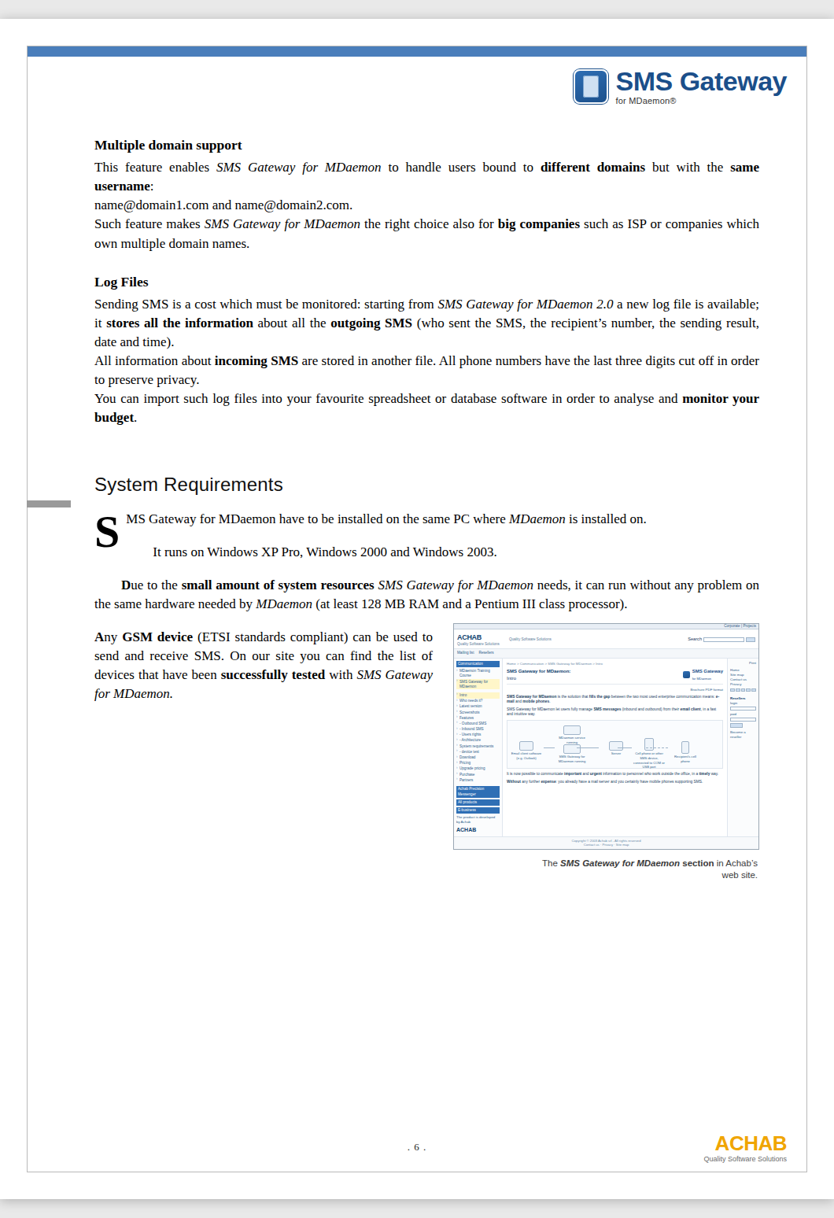SMS Gateway
for MDaemon®
Multiple domain support
This feature enables SMS Gateway for MDaemon to handle users bound to different domains but with the same username:
name@domain1.com and name@domain2.com.
Such feature makes SMS Gateway for MDaemon the right choice also for big companies such as ISP or companies which own multiple domain names.
Log Files
Sending SMS is a cost which must be monitored: starting from SMS Gateway for MDaemon 2.0 a new log file is available; it stores all the information about all the outgoing SMS (who sent the SMS, the recipient’s number, the sending result, date and time).
All information about incoming SMS are stored in another file. All phone numbers have the last three digits cut off in order to preserve privacy.
You can import such log files into your favourite spreadsheet or database software in order to analyse and monitor your budget.
System Requirements
SMS Gateway for MDaemon have to be installed on the same PC where MDaemon is installed on.
It runs on Windows XP Pro, Windows 2000 and Windows 2003.
Due to the small amount of system resources SMS Gateway for MDaemon needs, it can run without any problem on the same hardware needed by MDaemon (at least 128 MB RAM and a Pentium III class processor).
Any GSM device (ETSI standards compliant) can be used to send and receive SMS. On our site you can find the list of devices that have been successfully tested with SMS Gateway for MDaemon.
Corporate | Projects
ACHAB
Quality Software Solutions
Quality Software Solutions
Search
Mailing list Resellers
Communication
MDaemon Training Course
SMS Gateway for MDaemon
Intro
Who needs it?
Latest version
Screenshots
Features
- Outbound SMS
- Inbound SMS
- Users rights
- Architecture
System requirements
- device test
Download
Pricing
Upgrade pricing
Purchase
Partners
Achab Precision Messenger
All products
E-business
The product is developed by Achab
ACHAB
Home > Communication > SMS Gateway for MDaemon > Intro
SMS Gateway for MDaemon:
Intro
SMS Gateway
for MDaemon
Brochure PDF format
SMS Gateway for MDaemon is the solution that fills the gap between the two most used enterprise communication means: e-mail and mobile phones.
SMS Gateway for MDaemon let users fully manage SMS messages (inbound and outbound) from their email client, in a fast and intuitive way.
Email client software (e.g. Outlook)
MDaemon service running
SMS Gateway for MDaemon running
Server
Cell phone or other SMS device, connected to COM or USB port
Recipient's cell phone
It is now possible to communicate important and urgent information to personnel who work outside the office, in a timely way.
Without any further expense: you already have a mail server and you certainly have mobile phones supporting SMS.
Print
Home
Site map
Contact us
Privacy
Resellers
login
pwd
Become a reseller
Copyright © 2003 Achab srl - All rights reserved
Contact us · Privacy · Site map
The SMS Gateway for MDaemon section in Achab’s
web site.
. 6 .
ACHAB
Quality Software Solutions